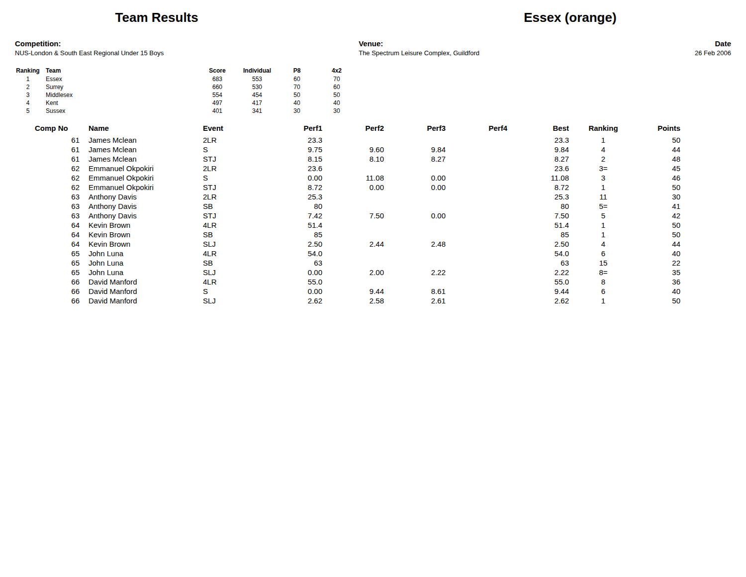Team Results Essex (orange)
Competition: NUS-London & South East Regional Under 15 Boys Venue: The Spectrum Leisure Complex, Guildford Date 26 Feb 2006
| Ranking | Team | Score | Individual | P8 | 4x2 |
| --- | --- | --- | --- | --- | --- |
| 1 | Essex | 683 | 553 | 60 | 70 |
| 2 | Surrey | 660 | 530 | 70 | 60 |
| 3 | Middlesex | 554 | 454 | 50 | 50 |
| 4 | Kent | 497 | 417 | 40 | 40 |
| 5 | Sussex | 401 | 341 | 30 | 30 |
| Comp No | Name | Event | Perf1 | Perf2 | Perf3 | Perf4 | Best | Ranking | Points |
| --- | --- | --- | --- | --- | --- | --- | --- | --- | --- |
| 61 | James Mclean | 2LR | 23.3 | | | | 23.3 | 1 | 50 |
| 61 | James Mclean | S | 9.75 | 9.60 | 9.84 | | 9.84 | 4 | 44 |
| 61 | James Mclean | STJ | 8.15 | 8.10 | 8.27 | | 8.27 | 2 | 48 |
| 62 | Emmanuel Okpokiri | 2LR | 23.6 | | | | 23.6 | 3= | 45 |
| 62 | Emmanuel Okpokiri | S | 0.00 | 11.08 | 0.00 | | 11.08 | 3 | 46 |
| 62 | Emmanuel Okpokiri | STJ | 8.72 | 0.00 | 0.00 | | 8.72 | 1 | 50 |
| 63 | Anthony Davis | 2LR | 25.3 | | | | 25.3 | 11 | 30 |
| 63 | Anthony Davis | SB | 80 | | | | 80 | 5= | 41 |
| 63 | Anthony Davis | STJ | 7.42 | 7.50 | 0.00 | | 7.50 | 5 | 42 |
| 64 | Kevin Brown | 4LR | 51.4 | | | | 51.4 | 1 | 50 |
| 64 | Kevin Brown | SB | 85 | | | | 85 | 1 | 50 |
| 64 | Kevin Brown | SLJ | 2.50 | 2.44 | 2.48 | | 2.50 | 4 | 44 |
| 65 | John Luna | 4LR | 54.0 | | | | 54.0 | 6 | 40 |
| 65 | John Luna | SB | 63 | | | | 63 | 15 | 22 |
| 65 | John Luna | SLJ | 0.00 | 2.00 | 2.22 | | 2.22 | 8= | 35 |
| 66 | David Manford | 4LR | 55.0 | | | | 55.0 | 8 | 36 |
| 66 | David Manford | S | 0.00 | 9.44 | 8.61 | | 9.44 | 6 | 40 |
| 66 | David Manford | SLJ | 2.62 | 2.58 | 2.61 | | 2.62 | 1 | 50 |